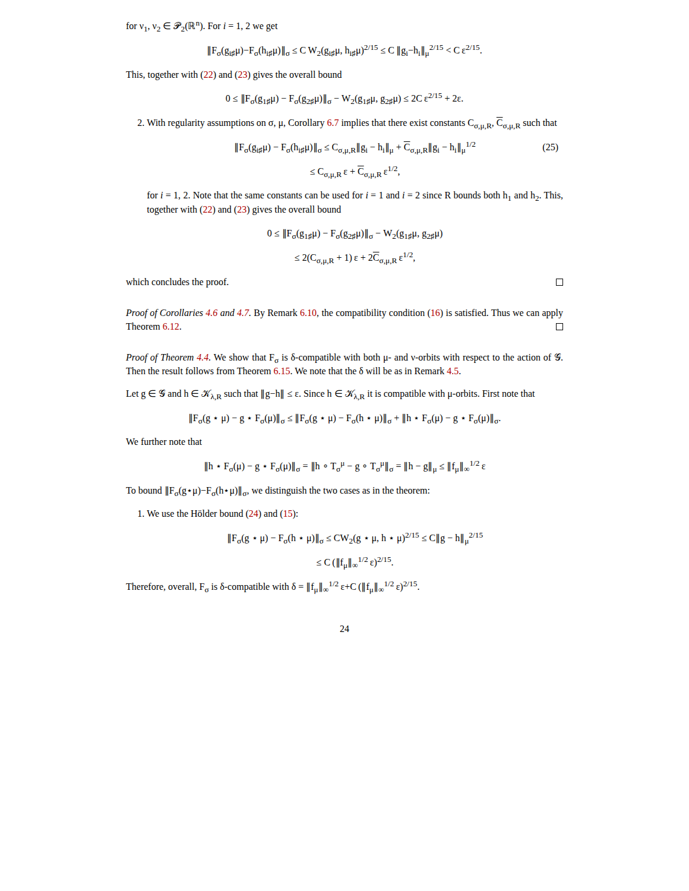for ν1, ν2 ∈ 𝒫2(ℝn). For i = 1, 2 we get
∥Fσ(gi♯μ)−Fσ(hi♯μ)∥σ ≤ C W2(gi♯μ, hi♯μ)2/15 ≤ C ∥gi−hi∥μ2/15 < C ε2/15.
This, together with (22) and (23) gives the overall bound
0 ≤ ∥Fσ(g1♯μ) − Fσ(g2♯μ)∥σ − W2(g1♯μ, g2♯μ) ≤ 2C ε2/15 + 2ε.
With regularity assumptions on σ, μ, Corollary 6.7 implies that there exist constants Cσ,μ,R, Cσ,μ,R such that
(25)
∥Fσ(gi♯μ) − Fσ(hi♯μ)∥σ ≤ Cσ,μ,R∥gi − hi∥μ + Cσ,μ,R∥gi − hi∥μ1/2
≤ Cσ,μ,R ε + Cσ,μ,R ε1/2,
for i = 1, 2. Note that the same constants can be used for i = 1 and i = 2 since R bounds both h1 and h2. This, together with (22) and (23) gives the overall bound
0 ≤ ∥Fσ(g1♯μ) − Fσ(g2♯μ)∥σ − W2(g1♯μ, g2♯μ)
≤ 2(Cσ,μ,R + 1) ε + 2Cσ,μ,R ε1/2,
which concludes the proof.
Proof of Corollaries 4.6 and 4.7. By Remark 6.10, the compatibility condition (16) is satisfied. Thus we can apply Theorem 6.12.
Proof of Theorem 4.4. We show that Fσ is δ-compatible with both μ- and ν-orbits with respect to the action of 𝒢. Then the result follows from Theorem 6.15. We note that the δ will be as in Remark 4.5.
Let g ∈ 𝒢 and h ∈ 𝒦λ,R such that ∥g−h∥ ≤ ε. Since h ∈ 𝒦λ,R it is compatible with μ-orbits. First note that
∥Fσ(g ⋆ μ) − g ⋆ Fσ(μ)∥σ ≤ ∥Fσ(g ⋆ μ) − Fσ(h ⋆ μ)∥σ + ∥h ⋆ Fσ(μ) − g ⋆ Fσ(μ)∥σ.
We further note that
∥h ⋆ Fσ(μ) − g ⋆ Fσ(μ)∥σ = ∥h ∘ Tσμ − g ∘ Tσμ∥σ = ∥h − g∥μ ≤ ∥fμ∥∞1/2 ε
To bound ∥Fσ(g⋆μ)−Fσ(h⋆μ)∥σ, we distinguish the two cases as in the theorem:
We use the Hölder bound (24) and (15):
∥Fσ(g ⋆ μ) − Fσ(h ⋆ μ)∥σ ≤ CW2(g ⋆ μ, h ⋆ μ)2/15 ≤ C∥g − h∥μ2/15
≤ C (∥fμ∥∞1/2 ε)2/15.
Therefore, overall, Fσ is δ-compatible with δ = ∥fμ∥∞1/2 ε+C (∥fμ∥∞1/2 ε)2/15.
24